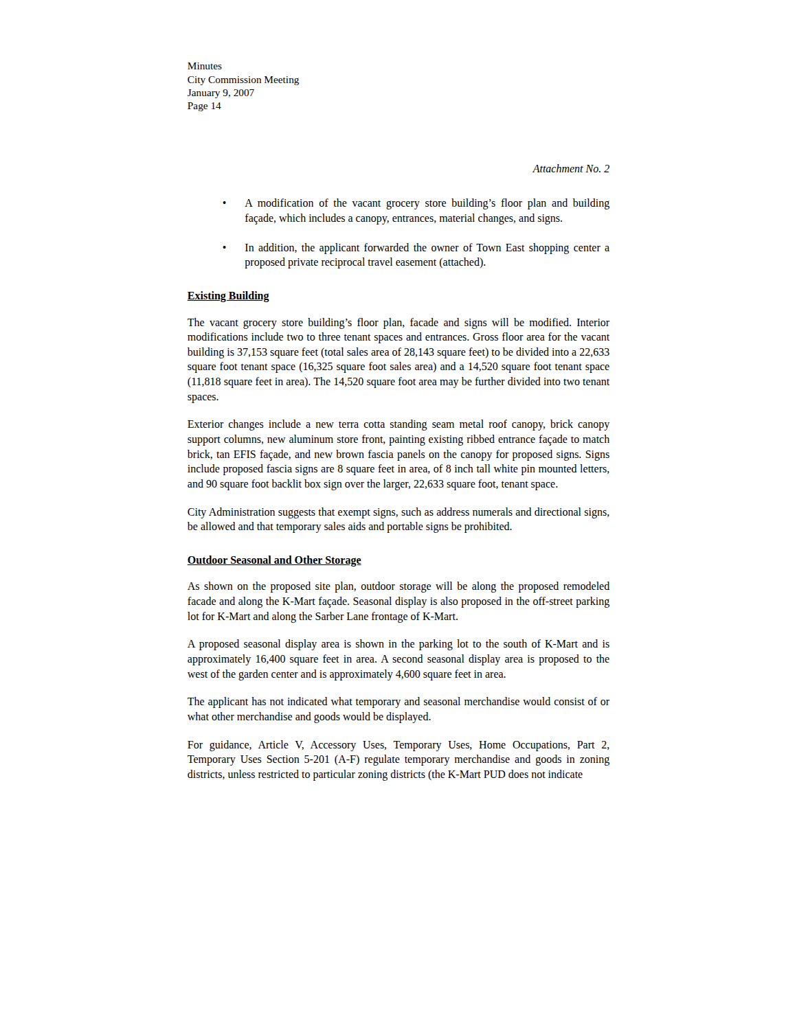Minutes
City Commission Meeting
January 9, 2007
Page 14
Attachment No. 2
A modification of the vacant grocery store building’s floor plan and building façade, which includes a canopy, entrances, material changes, and signs.
In addition, the applicant forwarded the owner of Town East shopping center a proposed private reciprocal travel easement (attached).
Existing Building
The vacant grocery store building’s floor plan, facade and signs will be modified. Interior modifications include two to three tenant spaces and entrances. Gross floor area for the vacant building is 37,153 square feet (total sales area of 28,143 square feet) to be divided into a 22,633 square foot tenant space (16,325 square foot sales area) and a 14,520 square foot tenant space (11,818 square feet in area). The 14,520 square foot area may be further divided into two tenant spaces.
Exterior changes include a new terra cotta standing seam metal roof canopy, brick canopy support columns, new aluminum store front, painting existing ribbed entrance façade to match brick, tan EFIS façade, and new brown fascia panels on the canopy for proposed signs. Signs include proposed fascia signs are 8 square feet in area, of 8 inch tall white pin mounted letters, and 90 square foot backlit box sign over the larger, 22,633 square foot, tenant space.
City Administration suggests that exempt signs, such as address numerals and directional signs, be allowed and that temporary sales aids and portable signs be prohibited.
Outdoor Seasonal and Other Storage
As shown on the proposed site plan, outdoor storage will be along the proposed remodeled facade and along the K-Mart façade. Seasonal display is also proposed in the off-street parking lot for K-Mart and along the Sarber Lane frontage of K-Mart.
A proposed seasonal display area is shown in the parking lot to the south of K-Mart and is approximately 16,400 square feet in area. A second seasonal display area is proposed to the west of the garden center and is approximately 4,600 square feet in area.
The applicant has not indicated what temporary and seasonal merchandise would consist of or what other merchandise and goods would be displayed.
For guidance, Article V, Accessory Uses, Temporary Uses, Home Occupations, Part 2, Temporary Uses Section 5-201 (A-F) regulate temporary merchandise and goods in zoning districts, unless restricted to particular zoning districts (the K-Mart PUD does not indicate